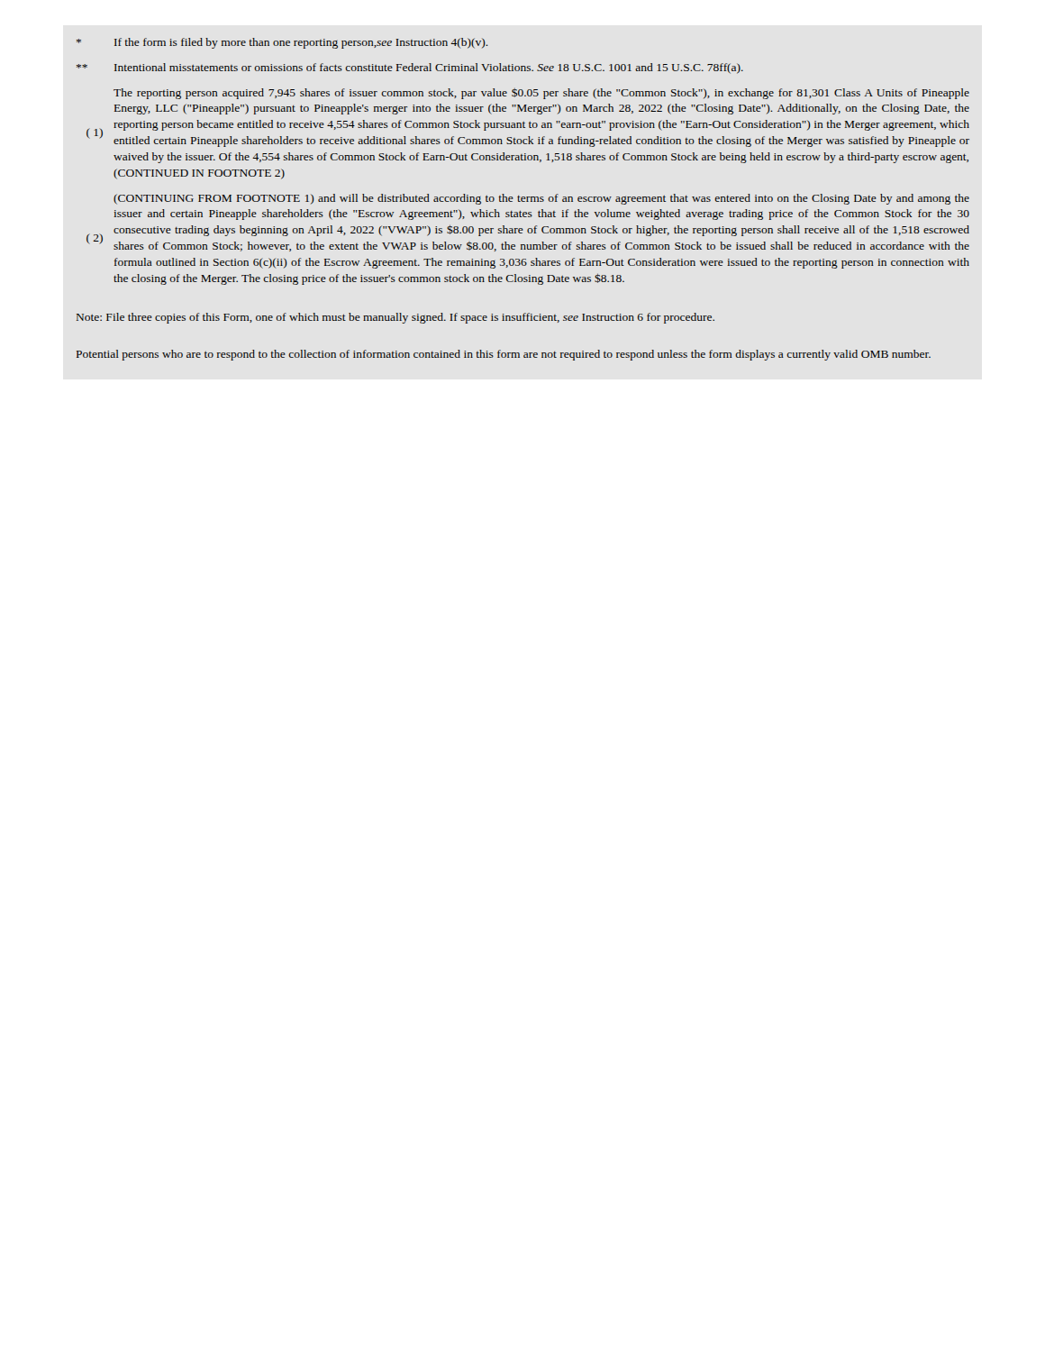| * | If the form is filed by more than one reporting person, see Instruction 4(b)(v). |
| ** | Intentional misstatements or omissions of facts constitute Federal Criminal Violations. See 18 U.S.C. 1001 and 15 U.S.C. 78ff(a). |
| ( 1) | The reporting person acquired 7,945 shares of issuer common stock, par value $0.05 per share (the "Common Stock"), in exchange for 81,301 Class A Units of Pineapple Energy, LLC ("Pineapple") pursuant to Pineapple's merger into the issuer (the "Merger") on March 28, 2022 (the "Closing Date"). Additionally, on the Closing Date, the reporting person became entitled to receive 4,554 shares of Common Stock pursuant to an "earn-out" provision (the "Earn-Out Consideration") in the Merger agreement, which entitled certain Pineapple shareholders to receive additional shares of Common Stock if a funding-related condition to the closing of the Merger was satisfied by Pineapple or waived by the issuer. Of the 4,554 shares of Common Stock of Earn-Out Consideration, 1,518 shares of Common Stock are being held in escrow by a third-party escrow agent, (CONTINUED IN FOOTNOTE 2) |
| ( 2) | (CONTINUING FROM FOOTNOTE 1) and will be distributed according to the terms of an escrow agreement that was entered into on the Closing Date by and among the issuer and certain Pineapple shareholders (the "Escrow Agreement"), which states that if the volume weighted average trading price of the Common Stock for the 30 consecutive trading days beginning on April 4, 2022 ("VWAP") is $8.00 per share of Common Stock or higher, the reporting person shall receive all of the 1,518 escrowed shares of Common Stock; however, to the extent the VWAP is below $8.00, the number of shares of Common Stock to be issued shall be reduced in accordance with the formula outlined in Section 6(c)(ii) of the Escrow Agreement. The remaining 3,036 shares of Earn-Out Consideration were issued to the reporting person in connection with the closing of the Merger. The closing price of the issuer's common stock on the Closing Date was $8.18. |
Note: File three copies of this Form, one of which must be manually signed. If space is insufficient, see Instruction 6 for procedure.
Potential persons who are to respond to the collection of information contained in this form are not required to respond unless the form displays a currently valid OMB number.